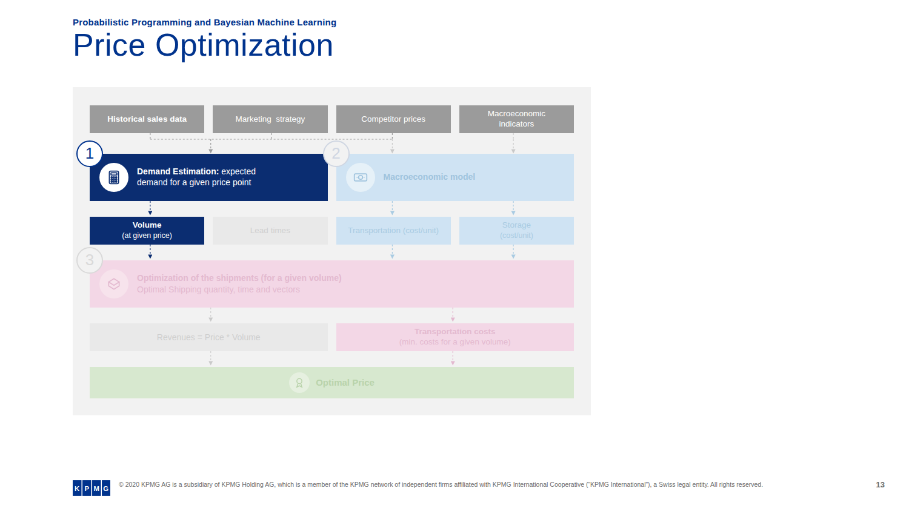Probabilistic Programming and Bayesian Machine Learning
Price Optimization
Historical sales data
Marketing strategy
Competitor prices
Macroeconomic
indicators
1
Demand Estimation: expected
demand for a given price point
2
Macroeconomic model
Volume(at given price)
Lead times
Transportation (cost/unit)
Storage(cost/unit)
3
Optimization of the shipments (for a given volume)
Optimal Shipping quantity, time and vectors
Revenues = Price * Volume
Transportation costs(min. costs for a given volume)
Optimal Price
K P M G
© 2020 KPMG AG is a subsidiary of KPMG Holding AG, which is a member of the KPMG network of independent firms affiliated with KPMG International Cooperative (“KPMG International”), a Swiss legal entity. All rights reserved.
13